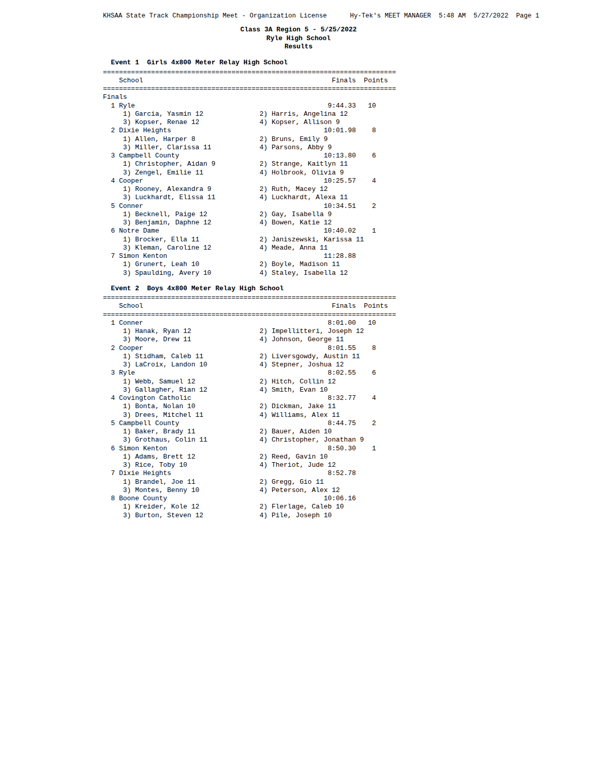KHSAA State Track Championship Meet - Organization License Hy-Tek's MEET MANAGER 5:48 AM 5/27/2022 Page 1
Class 3A Region 5 - 5/25/2022
Ryle High School
Results
Event 1 Girls 4x800 Meter Relay High School
=========================================================================
    School                                               Finals  Points
=========================================================================
Finals
  1 Ryle                                                9:44.33   10
     1) Garcia, Yasmin 12              2) Harris, Angelina 12
     3) Kopser, Renae 12               4) Kopser, Allison 9
  2 Dixie Heights                                      10:01.98    8
     1) Allen, Harper 8                2) Bruns, Emily 9
     3) Miller, Clarissa 11            4) Parsons, Abby 9
  3 Campbell County                                    10:13.80    6
     1) Christopher, Aidan 9           2) Strange, Kaitlyn 11
     3) Zengel, Emilie 11              4) Holbrook, Olivia 9
  4 Cooper                                             10:25.57    4
     1) Rooney, Alexandra 9            2) Ruth, Macey 12
     3) Luckhardt, Elissa 11           4) Luckhardt, Alexa 11
  5 Conner                                             10:34.51    2
     1) Becknell, Paige 12             2) Gay, Isabella 9
     3) Benjamin, Daphne 12            4) Bowen, Katie 12
  6 Notre Dame                                         10:40.02    1
     1) Brocker, Ella 11               2) Janiszewski, Karissa 11
     3) Kleman, Caroline 12            4) Meade, Anna 11
  7 Simon Kenton                                       11:28.88
     1) Grunert, Leah 10               2) Boyle, Madison 11
     3) Spaulding, Avery 10            4) Staley, Isabella 12
Event 2 Boys 4x800 Meter Relay High School
=========================================================================
    School                                               Finals  Points
=========================================================================
  1 Conner                                              8:01.00   10
     1) Hanak, Ryan 12                 2) Impellitteri, Joseph 12
     3) Moore, Drew 11                 4) Johnson, George 11
  2 Cooper                                              8:01.55    8
     1) Stidham, Caleb 11              2) Liversgowdy, Austin 11
     3) LaCroix, Landon 10             4) Stepner, Joshua 12
  3 Ryle                                                8:02.55    6
     1) Webb, Samuel 12                2) Hitch, Collin 12
     3) Gallagher, Rian 12             4) Smith, Evan 10
  4 Covington Catholic                                  8:32.77    4
     1) Bonta, Nolan 10                2) Dickman, Jake 11
     3) Drees, Mitchel 11              4) Williams, Alex 11
  5 Campbell County                                     8:44.75    2
     1) Baker, Brady 11                2) Bauer, Aiden 10
     3) Grothaus, Colin 11             4) Christopher, Jonathan 9
  6 Simon Kenton                                        8:50.30    1
     1) Adams, Brett 12                2) Reed, Gavin 10
     3) Rice, Toby 10                  4) Theriot, Jude 12
  7 Dixie Heights                                       8:52.78
     1) Brandel, Joe 11                2) Gregg, Gio 11
     3) Montes, Benny 10               4) Peterson, Alex 12
  8 Boone County                                       10:06.16
     1) Kreider, Kole 12               2) Flerlage, Caleb 10
     3) Burton, Steven 12              4) Pile, Joseph 10